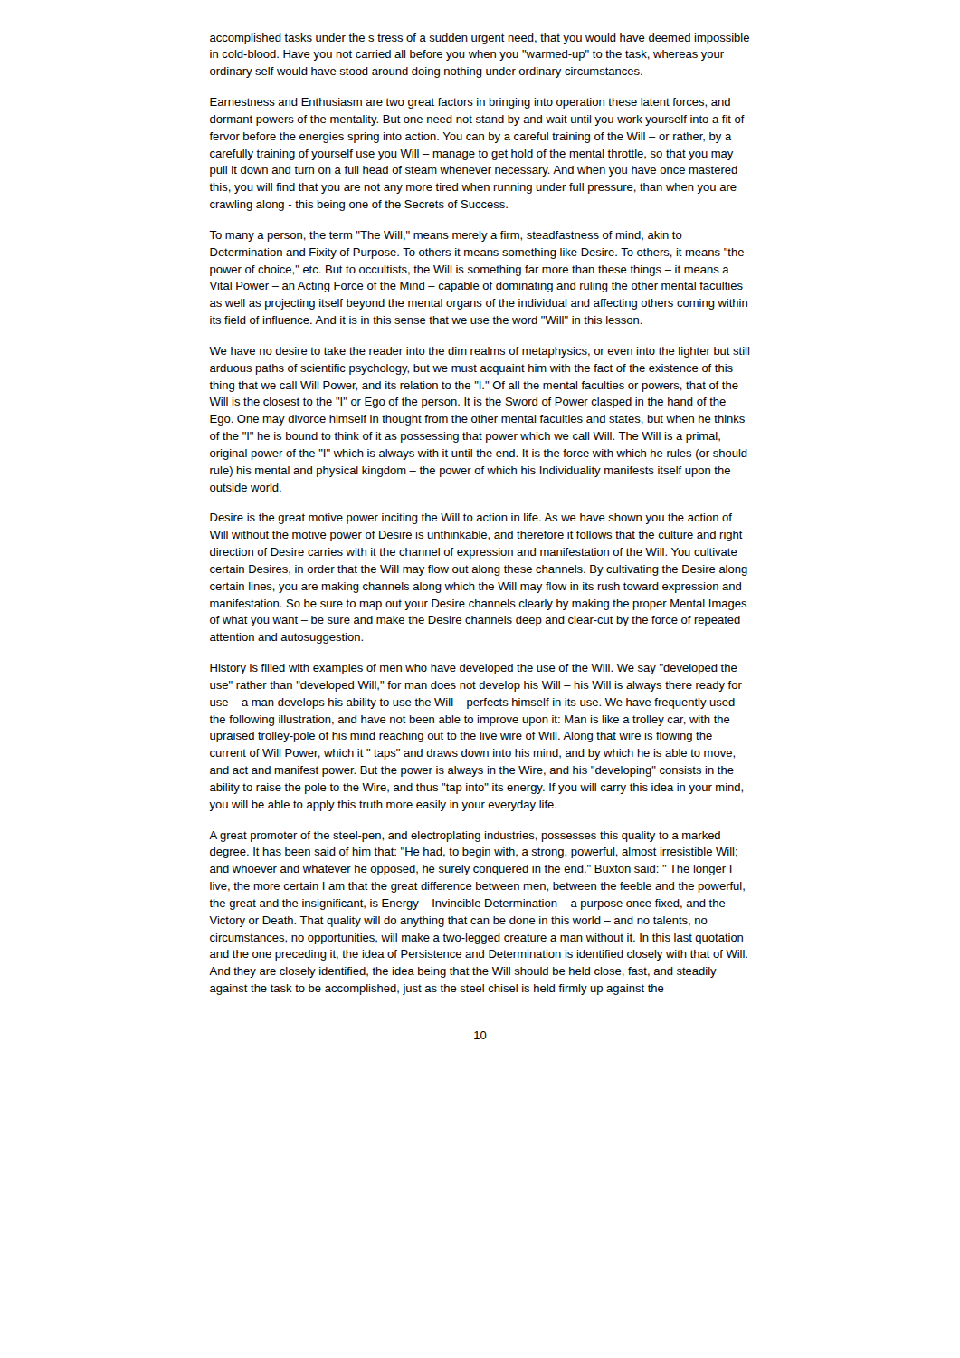accomplished tasks under the s tress of a sudden urgent need, that you would have deemed impossible in cold-blood. Have you not carried all before you when you "warmed-up" to the task, whereas your ordinary self would have stood around doing nothing under ordinary circumstances.
Earnestness and Enthusiasm are two great factors in bringing into operation these latent forces, and dormant powers of the mentality. But one need not stand by and wait until you work yourself into a fit of fervor before the energies spring into action. You can by a careful training of the Will – or rather, by a carefully training of yourself use you Will – manage to get hold of the mental throttle, so that you may pull it down and turn on a full head of steam whenever necessary. And when you have once mastered this, you will find that you are not any more tired when running under full pressure, than when you are crawling along - this being one of the Secrets of Success.
To many a person, the term "The Will," means merely a firm, steadfastness of mind, akin to Determination and Fixity of Purpose. To others it means something like Desire. To others, it means "the power of choice," etc. But to occultists, the Will is something far more than these things – it means a Vital Power – an Acting Force of the Mind – capable of dominating and ruling the other mental faculties as well as projecting itself beyond the mental organs of the individual and affecting others coming within its field of influence. And it is in this sense that we use the word "Will" in this lesson.
We have no desire to take the reader into the dim realms of metaphysics, or even into the lighter but still arduous paths of scientific psychology, but we must acquaint him with the fact of the existence of this thing that we call Will Power, and its relation to the "I." Of all the mental faculties or powers, that of the Will is the closest to the "I" or Ego of the person. It is the Sword of Power clasped in the hand of the Ego. One may divorce himself in thought from the other mental faculties and states, but when he thinks of the "I" he is bound to think of it as possessing that power which we call Will. The Will is a primal, original power of the "I" which is always with it until the end. It is the force with which he rules (or should rule) his mental and physical kingdom – the power of which his Individuality manifests itself upon the outside world.
Desire is the great motive power inciting the Will to action in life. As we have shown you the action of Will without the motive power of Desire is unthinkable, and therefore it follows that the culture and right direction of Desire carries with it the channel of expression and manifestation of the Will. You cultivate certain Desires, in order that the Will may flow out along these channels. By cultivating the Desire along certain lines, you are making channels along which the Will may flow in its rush toward expression and manifestation. So be sure to map out your Desire channels clearly by making the proper Mental Images of what you want – be sure and make the Desire channels deep and clear-cut by the force of repeated attention and autosuggestion.
History is filled with examples of men who have developed the use of the Will. We say "developed the use" rather than "developed Will," for man does not develop his Will – his Will is always there ready for use – a man develops his ability to use the Will – perfects himself in its use. We have frequently used the following illustration, and have not been able to improve upon it: Man is like a trolley car, with the upraised trolley-pole of his mind reaching out to the live wire of Will. Along that wire is flowing the current of Will Power, which it " taps" and draws down into his mind, and by which he is able to move, and act and manifest power. But the power is always in the Wire, and his "developing" consists in the ability to raise the pole to the Wire, and thus "tap into" its energy. If you will carry this idea in your mind, you will be able to apply this truth more easily in your everyday life.
A great promoter of the steel-pen, and electroplating industries, possesses this quality to a marked degree. It has been said of him that: "He had, to begin with, a strong, powerful, almost irresistible Will; and whoever and whatever he opposed, he surely conquered in the end." Buxton said: " The longer I live, the more certain I am that the great difference between men, between the feeble and the powerful, the great and the insignificant, is Energy – Invincible Determination – a purpose once fixed, and the Victory or Death. That quality will do anything that can be done in this world – and no talents, no circumstances, no opportunities, will make a two-legged creature a man without it. In this last quotation and the one preceding it, the idea of Persistence and Determination is identified closely with that of Will. And they are closely identified, the idea being that the Will should be held close, fast, and steadily against the task to be accomplished, just as the steel chisel is held firmly up against the
10